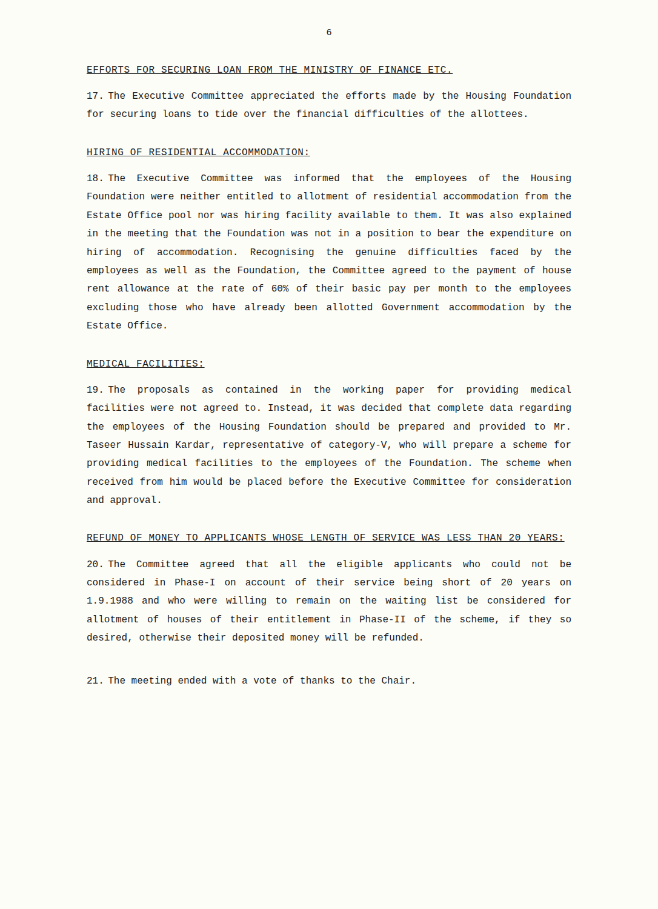6
Efforts for securing loan from the Ministry of Finance etc.
17. The Executive Committee appreciated the efforts made by the Housing Foundation for securing loans to tide over the financial difficulties of the allottees.
Hiring of residential accommodation:
18. The Executive Committee was informed that the employees of the Housing Foundation were neither entitled to allotment of residential accommodation from the Estate Office pool nor was hiring facility available to them. It was also explained in the meeting that the Foundation was not in a position to bear the expenditure on hiring of accommodation. Recognising the genuine difficulties faced by the employees as well as the Foundation, the Committee agreed to the payment of house rent allowance at the rate of 60% of their basic pay per month to the employees excluding those who have already been allotted Government accommodation by the Estate Office.
Medical facilities:
19. The proposals as contained in the working paper for providing medical facilities were not agreed to. Instead, it was decided that complete data regarding the employees of the Housing Foundation should be prepared and provided to Mr. Taseer Hussain Kardar, representative of category-V, who will prepare a scheme for providing medical facilities to the employees of the Foundation. The scheme when received from him would be placed before the Executive Committee for consideration and approval.
Refund of money to applicants whose length of service was less than 20 years:
20. The Committee agreed that all the eligible applicants who could not be considered in Phase-I on account of their service being short of 20 years on 1.9.1988 and who were willing to remain on the waiting list be considered for allotment of houses of their entitlement in Phase-II of the scheme, if they so desired, otherwise their deposited money will be refunded.
21. The meeting ended with a vote of thanks to the Chair.